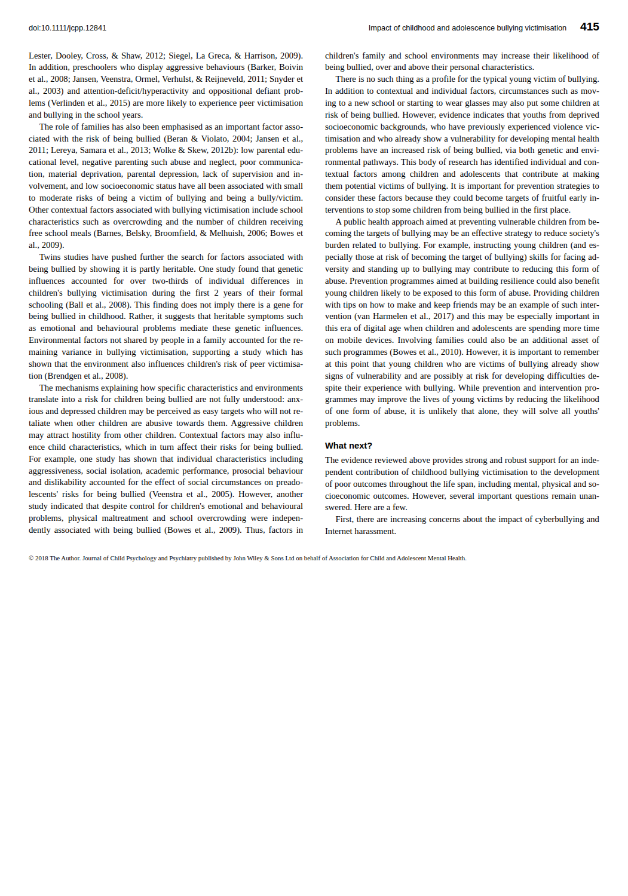doi:10.1111/jcpp.12841 Impact of childhood and adolescence bullying victimisation 415
Lester, Dooley, Cross, & Shaw, 2012; Siegel, La Greca, & Harrison, 2009). In addition, preschoolers who display aggressive behaviours (Barker, Boivin et al., 2008; Jansen, Veenstra, Ormel, Verhulst, & Reijneveld, 2011; Snyder et al., 2003) and attention-deficit/hyperactivity and oppositional defiant problems (Verlinden et al., 2015) are more likely to experience peer victimisation and bullying in the school years.
The role of families has also been emphasised as an important factor associated with the risk of being bullied (Beran & Violato, 2004; Jansen et al., 2011; Lereya, Samara et al., 2013; Wolke & Skew, 2012b): low parental educational level, negative parenting such abuse and neglect, poor communication, material deprivation, parental depression, lack of supervision and involvement, and low socioeconomic status have all been associated with small to moderate risks of being a victim of bullying and being a bully/victim. Other contextual factors associated with bullying victimisation include school characteristics such as overcrowding and the number of children receiving free school meals (Barnes, Belsky, Broomfield, & Melhuish, 2006; Bowes et al., 2009).
Twins studies have pushed further the search for factors associated with being bullied by showing it is partly heritable. One study found that genetic influences accounted for over two-thirds of individual differences in children's bullying victimisation during the first 2 years of their formal schooling (Ball et al., 2008). This finding does not imply there is a gene for being bullied in childhood. Rather, it suggests that heritable symptoms such as emotional and behavioural problems mediate these genetic influences. Environmental factors not shared by people in a family accounted for the remaining variance in bullying victimisation, supporting a study which has shown that the environment also influences children's risk of peer victimisation (Brendgen et al., 2008).
The mechanisms explaining how specific characteristics and environments translate into a risk for children being bullied are not fully understood: anxious and depressed children may be perceived as easy targets who will not retaliate when other children are abusive towards them. Aggressive children may attract hostility from other children. Contextual factors may also influence child characteristics, which in turn affect their risks for being bullied. For example, one study has shown that individual characteristics including aggressiveness, social isolation, academic performance, prosocial behaviour and dislikability accounted for the effect of social circumstances on preadolescents' risks for being bullied (Veenstra et al., 2005). However, another study indicated that despite control for children's emotional and behavioural problems, physical maltreatment and school overcrowding were independently associated with being bullied (Bowes et al., 2009). Thus, factors in children's family and school environments may increase their likelihood of being bullied, over and above their personal characteristics.
There is no such thing as a profile for the typical young victim of bullying. In addition to contextual and individual factors, circumstances such as moving to a new school or starting to wear glasses may also put some children at risk of being bullied. However, evidence indicates that youths from deprived socioeconomic backgrounds, who have previously experienced violence victimisation and who already show a vulnerability for developing mental health problems have an increased risk of being bullied, via both genetic and environmental pathways. This body of research has identified individual and contextual factors among children and adolescents that contribute at making them potential victims of bullying. It is important for prevention strategies to consider these factors because they could become targets of fruitful early interventions to stop some children from being bullied in the first place.
A public health approach aimed at preventing vulnerable children from becoming the targets of bullying may be an effective strategy to reduce society's burden related to bullying. For example, instructing young children (and especially those at risk of becoming the target of bullying) skills for facing adversity and standing up to bullying may contribute to reducing this form of abuse. Prevention programmes aimed at building resilience could also benefit young children likely to be exposed to this form of abuse. Providing children with tips on how to make and keep friends may be an example of such intervention (van Harmelen et al., 2017) and this may be especially important in this era of digital age when children and adolescents are spending more time on mobile devices. Involving families could also be an additional asset of such programmes (Bowes et al., 2010). However, it is important to remember at this point that young children who are victims of bullying already show signs of vulnerability and are possibly at risk for developing difficulties despite their experience with bullying. While prevention and intervention programmes may improve the lives of young victims by reducing the likelihood of one form of abuse, it is unlikely that alone, they will solve all youths' problems.
What next?
The evidence reviewed above provides strong and robust support for an independent contribution of childhood bullying victimisation to the development of poor outcomes throughout the life span, including mental, physical and socioeconomic outcomes. However, several important questions remain unanswered. Here are a few.
First, there are increasing concerns about the impact of cyberbullying and Internet harassment.
© 2018 The Author. Journal of Child Psychology and Psychiatry published by John Wiley & Sons Ltd on behalf of Association for Child and Adolescent Mental Health.